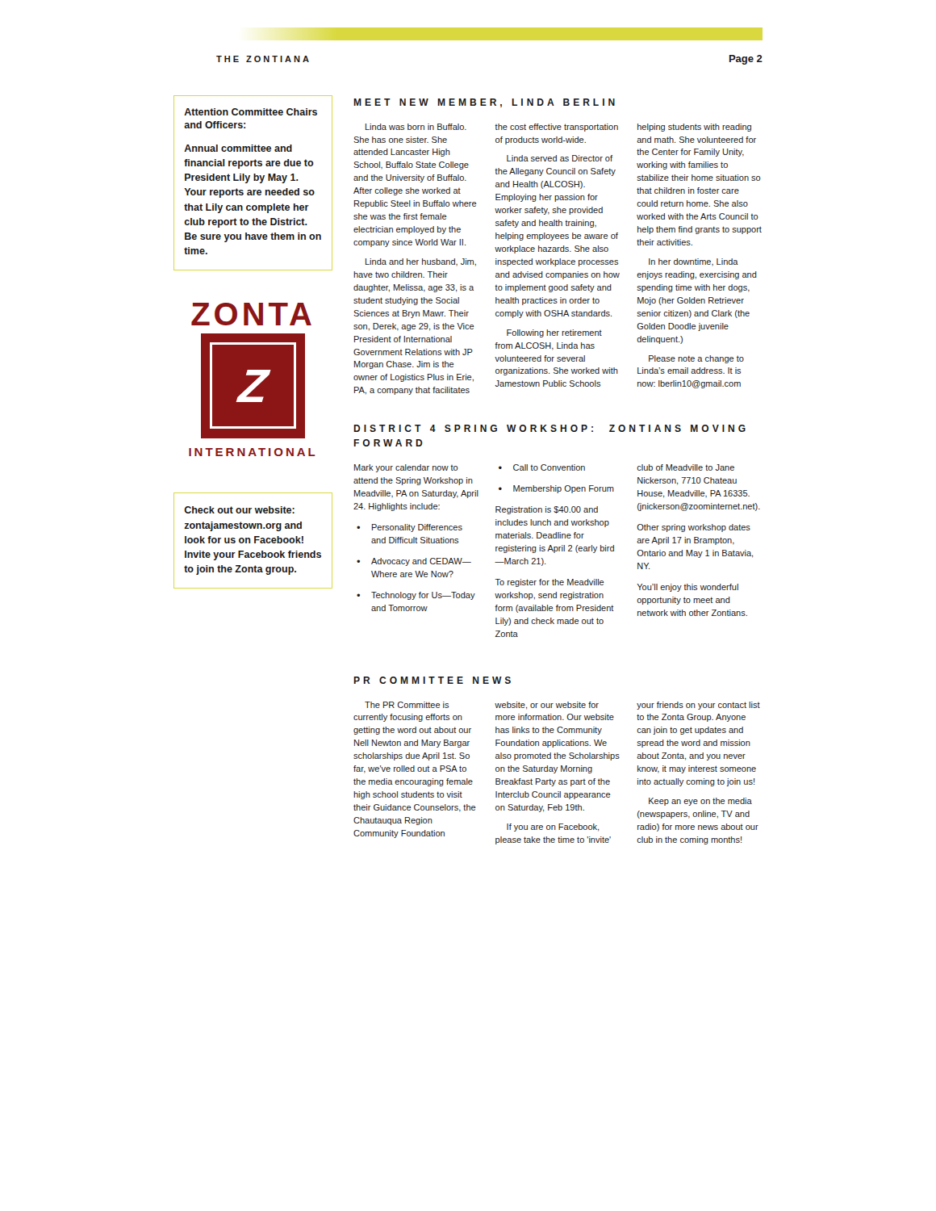THE ZONTIANA
Page 2
Attention Committee Chairs and Officers:
Annual committee and financial reports are due to President Lily by May 1. Your reports are needed so that Lily can complete her club report to the District. Be sure you have them in on time.
ZONTA
Z
INTERNATIONAL
Check out our website: zontajamestown.org and look for us on Facebook! Invite your Facebook friends to join the Zonta group.
Meet New Member, Linda Berlin
Linda was born in Buffalo. She has one sister. She attended Lancaster High School, Buffalo State College and the University of Buffalo. After college she worked at Republic Steel in Buffalo where she was the first female electrician employed by the company since World War II.
Linda and her husband, Jim, have two children. Their daughter, Melissa, age 33, is a student studying the Social Sciences at Bryn Mawr. Their son, Derek, age 29, is the Vice President of International Government Relations with JP Morgan Chase. Jim is the owner of Logistics Plus in Erie, PA, a company that facilitates the cost effective transportation of products world-wide.
Linda served as Director of the Allegany Council on Safety and Health (ALCOSH). Employing her passion for worker safety, she provided safety and health training, helping employees be aware of workplace hazards. She also inspected workplace processes and advised companies on how to implement good safety and health practices in order to comply with OSHA standards.
Following her retirement from ALCOSH, Linda has volunteered for several organizations. She worked with Jamestown Public Schools helping students with reading and math. She volunteered for the Center for Family Unity, working with families to stabilize their home situation so that children in foster care could return home. She also worked with the Arts Council to help them find grants to support their activities.
In her downtime, Linda enjoys reading, exercising and spending time with her dogs, Mojo (her Golden Retriever senior citizen) and Clark (the Golden Doodle juvenile delinquent.)
Please note a change to Linda’s email address. It is now: lberlin10@gmail.com
District 4 Spring Workshop: Zontians Moving Forward
Mark your calendar now to attend the Spring Workshop in Meadville, PA on Saturday, April 24. Highlights include:
Personality Differences and Difficult Situations
Advocacy and CEDAW—Where are We Now?
Technology for Us—Today and Tomorrow
Call to Convention
Membership Open Forum
Registration is $40.00 and includes lunch and workshop materials. Deadline for registering is April 2 (early bird—March 21).
To register for the Meadville workshop, send registration form (available from President Lily) and check made out to Zonta
club of Meadville to Jane Nickerson, 7710 Chateau House, Meadville, PA 16335. (jnickerson@zoominternet.net).
Other spring workshop dates are April 17 in Brampton, Ontario and May 1 in Batavia, NY.
You’ll enjoy this wonderful opportunity to meet and network with other Zontians.
PR Committee News
The PR Committee is currently focusing efforts on getting the word out about our Nell Newton and Mary Bargar scholarships due April 1st. So far, we've rolled out a PSA to the media encouraging female high school students to visit their Guidance Counselors, the Chautauqua Region Community Foundation website, or our website for more information. Our website has links to the Community Foundation applications. We also promoted the Scholarships on the Saturday Morning Breakfast Party as part of the Interclub Council appearance on Saturday, Feb 19th.
If you are on Facebook, please take the time to 'invite' your friends on your contact list to the Zonta Group. Anyone can join to get updates and spread the word and mission about Zonta, and you never know, it may interest someone into actually coming to join us!
Keep an eye on the media (newspapers, online, TV and radio) for more news about our club in the coming months!